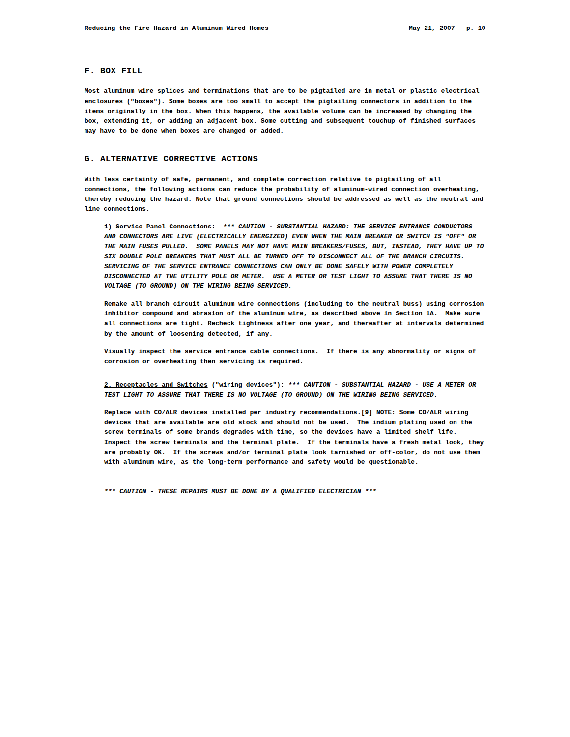Reducing the Fire Hazard in Aluminum-Wired Homes May 21, 2007 p. 10
F. BOX FILL
Most aluminum wire splices and terminations that are to be pigtailed are in metal or plastic electrical enclosures ("boxes"). Some boxes are too small to accept the pigtailing connectors in addition to the items originally in the box. When this happens, the available volume can be increased by changing the box, extending it, or adding an adjacent box. Some cutting and subsequent touchup of finished surfaces may have to be done when boxes are changed or added.
G. ALTERNATIVE CORRECTIVE ACTIONS
With less certainty of safe, permanent, and complete correction relative to pigtailing of all connections, the following actions can reduce the probability of aluminum-wired connection overheating, thereby reducing the hazard. Note that ground connections should be addressed as well as the neutral and line connections.
1) Service Panel Connections: *** CAUTION - SUBSTANTIAL HAZARD: THE SERVICE ENTRANCE CONDUCTORS AND CONNECTORS ARE LIVE (ELECTRICALLY ENERGIZED) EVEN WHEN THE MAIN BREAKER OR SWITCH IS "OFF" OR THE MAIN FUSES PULLED. SOME PANELS MAY NOT HAVE MAIN BREAKERS/FUSES, BUT, INSTEAD, THEY HAVE UP TO SIX DOUBLE POLE BREAKERS THAT MUST ALL BE TURNED OFF TO DISCONNECT ALL OF THE BRANCH CIRCUITS. SERVICING OF THE SERVICE ENTRANCE CONNECTIONS CAN ONLY BE DONE SAFELY WITH POWER COMPLETELY DISCONNECTED AT THE UTILITY POLE OR METER. USE A METER OR TEST LIGHT TO ASSURE THAT THERE IS NO VOLTAGE (TO GROUND) ON THE WIRING BEING SERVICED.
Remake all branch circuit aluminum wire connections (including to the neutral buss) using corrosion inhibitor compound and abrasion of the aluminum wire, as described above in Section 1A. Make sure all connections are tight. Recheck tightness after one year, and thereafter at intervals determined by the amount of loosening detected, if any.
Visually inspect the service entrance cable connections. If there is any abnormality or signs of corrosion or overheating then servicing is required.
2. Receptacles and Switches ("wiring devices"): *** CAUTION - SUBSTANTIAL HAZARD - USE A METER OR TEST LIGHT TO ASSURE THAT THERE IS NO VOLTAGE (TO GROUND) ON THE WIRING BEING SERVICED.
Replace with CO/ALR devices installed per industry recommendations.[9] NOTE: Some CO/ALR wiring devices that are available are old stock and should not be used. The indium plating used on the screw terminals of some brands degrades with time, so the devices have a limited shelf life. Inspect the screw terminals and the terminal plate. If the terminals have a fresh metal look, they are probably OK. If the screws and/or terminal plate look tarnished or off-color, do not use them with aluminum wire, as the long-term performance and safety would be questionable.
*** CAUTION - THESE REPAIRS MUST BE DONE BY A QUALIFIED ELECTRICIAN ***